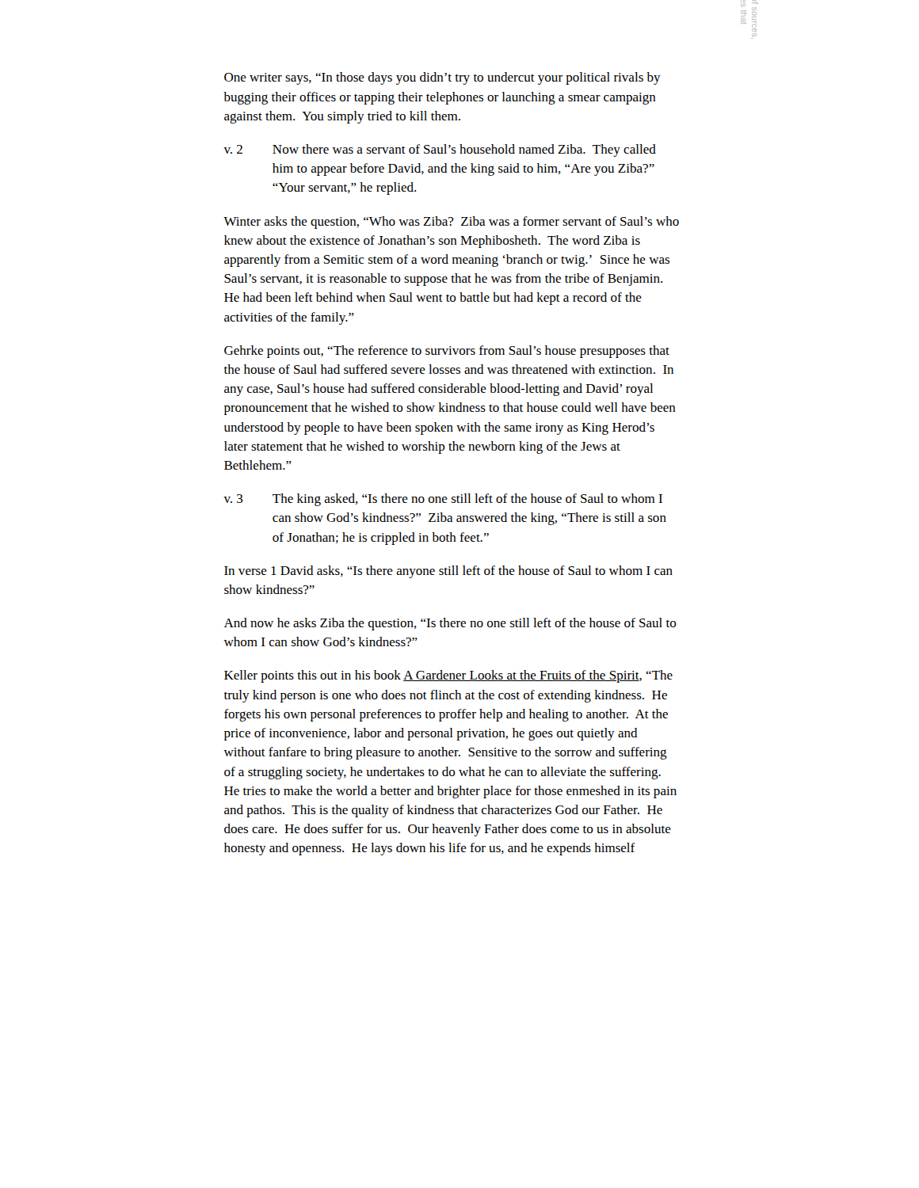Copyright © 2017 by Bible Teaching Resources by Don Anderson Ministries. The author's lecture notes incorporate quoted, paraphrased and summarized material from a variety of sources, all of which have been appropriately credited to the best of our ability. Quotations particularly reside within the realm of fair use. It is the nature of lecture notes to contain references that may prove difficult to accurately attribute. Any use of material without proper citation is unintentional.
One writer says, “In those days you didn’t try to undercut your political rivals by bugging their offices or tapping their telephones or launching a smear campaign against them. You simply tried to kill them.
v. 2 Now there was a servant of Saul’s household named Ziba. They called him to appear before David, and the king said to him, “Are you Ziba?” “Your servant,” he replied.
Winter asks the question, “Who was Ziba? Ziba was a former servant of Saul’s who knew about the existence of Jonathan’s son Mephibosheth. The word Ziba is apparently from a Semitic stem of a word meaning ‘branch or twig.’ Since he was Saul’s servant, it is reasonable to suppose that he was from the tribe of Benjamin. He had been left behind when Saul went to battle but had kept a record of the activities of the family.”
Gehrke points out, “The reference to survivors from Saul’s house presupposes that the house of Saul had suffered severe losses and was threatened with extinction. In any case, Saul’s house had suffered considerable blood-letting and David’ royal pronouncement that he wished to show kindness to that house could well have been understood by people to have been spoken with the same irony as King Herod’s later statement that he wished to worship the newborn king of the Jews at Bethlehem.”
v. 3 The king asked, “Is there no one still left of the house of Saul to whom I can show God’s kindness?” Ziba answered the king, “There is still a son of Jonathan; he is crippled in both feet.”
In verse 1 David asks, “Is there anyone still left of the house of Saul to whom I can show kindness?”
And now he asks Ziba the question, “Is there no one still left of the house of Saul to whom I can show God’s kindness?”
Keller points this out in his book A Gardener Looks at the Fruits of the Spirit, “The truly kind person is one who does not flinch at the cost of extending kindness. He forgets his own personal preferences to proffer help and healing to another. At the price of inconvenience, labor and personal privation, he goes out quietly and without fanfare to bring pleasure to another. Sensitive to the sorrow and suffering of a struggling society, he undertakes to do what he can to alleviate the suffering. He tries to make the world a better and brighter place for those enmeshed in its pain and pathos. This is the quality of kindness that characterizes God our Father. He does care. He does suffer for us. Our heavenly Father does come to us in absolute honesty and openness. He lays down his life for us, and he expends himself